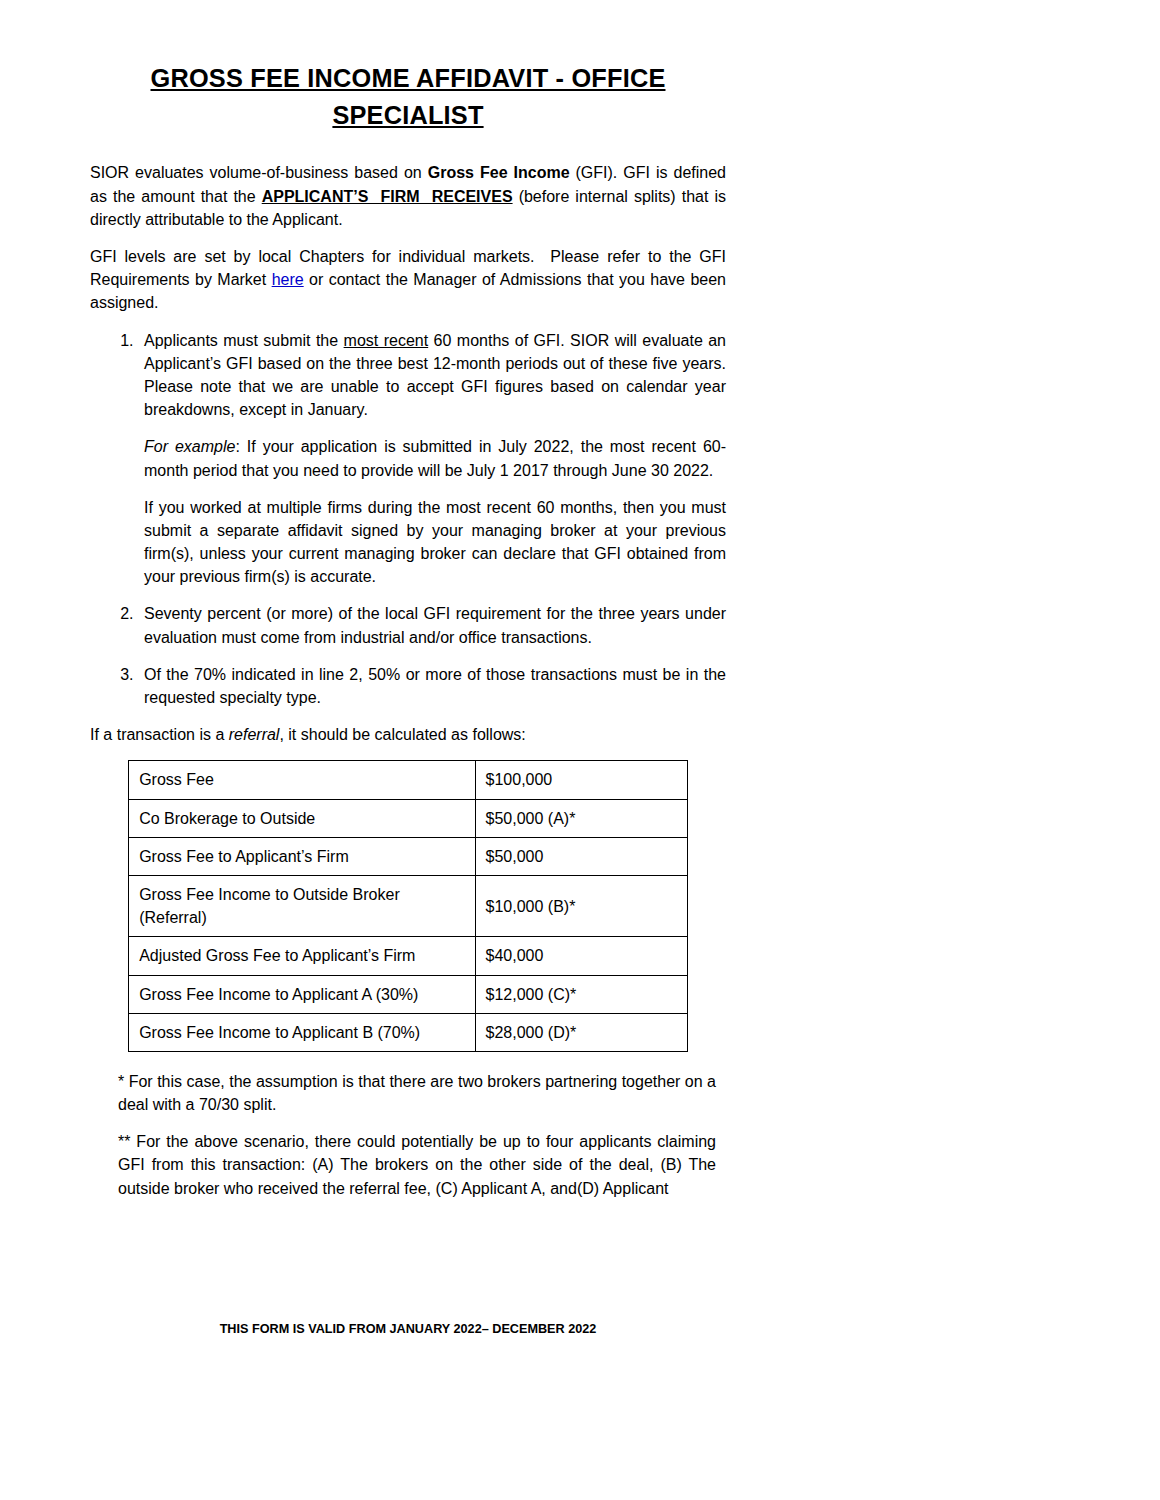GROSS FEE INCOME AFFIDAVIT - OFFICE SPECIALIST
SIOR evaluates volume-of-business based on Gross Fee Income (GFI). GFI is defined as the amount that the APPLICANT’S FIRM RECEIVES (before internal splits) that is directly attributable to the Applicant.
GFI levels are set by local Chapters for individual markets. Please refer to the GFI Requirements by Market here or contact the Manager of Admissions that you have been assigned.
Applicants must submit the most recent 60 months of GFI. SIOR will evaluate an Applicant’s GFI based on the three best 12-month periods out of these five years. Please note that we are unable to accept GFI figures based on calendar year breakdowns, except in January.
For example: If your application is submitted in July 2022, the most recent 60-month period that you need to provide will be July 1 2017 through June 30 2022.
If you worked at multiple firms during the most recent 60 months, then you must submit a separate affidavit signed by your managing broker at your previous firm(s), unless your current managing broker can declare that GFI obtained from your previous firm(s) is accurate.
Seventy percent (or more) of the local GFI requirement for the three years under evaluation must come from industrial and/or office transactions.
Of the 70% indicated in line 2, 50% or more of those transactions must be in the requested specialty type.
If a transaction is a referral, it should be calculated as follows:
| Gross Fee | $100,000 |
| Co Brokerage to Outside | $50,000 (A)* |
| Gross Fee to Applicant’s Firm | $50,000 |
| Gross Fee Income to Outside Broker (Referral) | $10,000 (B)* |
| Adjusted Gross Fee to Applicant’s Firm | $40,000 |
| Gross Fee Income to Applicant A (30%) | $12,000 (C)* |
| Gross Fee Income to Applicant B (70%) | $28,000 (D)* |
* For this case, the assumption is that there are two brokers partnering together on a deal with a 70/30 split.
** For the above scenario, there could potentially be up to four applicants claiming GFI from this transaction: (A) The brokers on the other side of the deal, (B) The outside broker who received the referral fee, (C) Applicant A, and(D) Applicant
THIS FORM IS VALID FROM JANUARY 2022– DECEMBER 2022